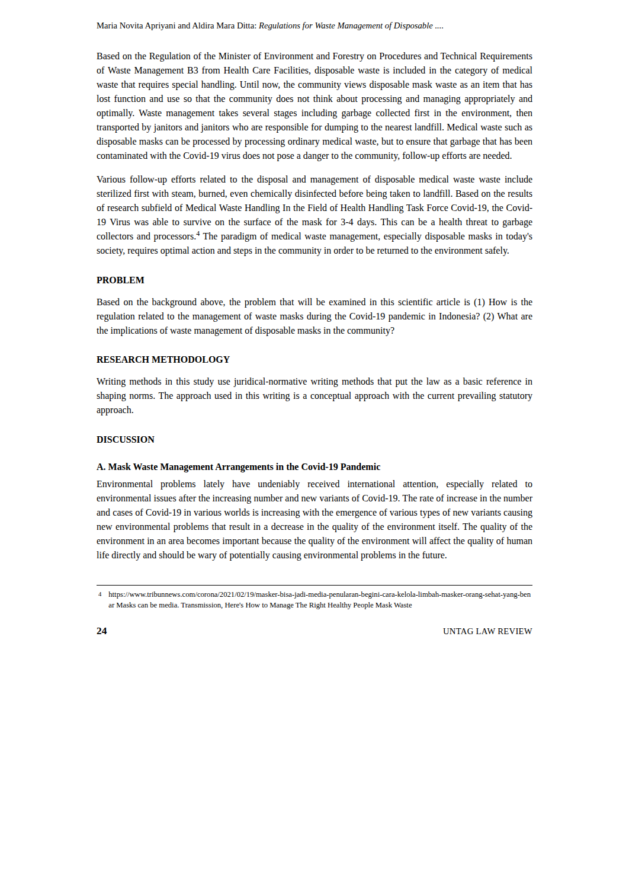Maria Novita Apriyani and Aldira Mara Ditta: Regulations for Waste Management of Disposable ....
Based on the Regulation of the Minister of Environment and Forestry on Procedures and Technical Requirements of Waste Management B3 from Health Care Facilities, disposable waste is included in the category of medical waste that requires special handling. Until now, the community views disposable mask waste as an item that has lost function and use so that the community does not think about processing and managing appropriately and optimally. Waste management takes several stages including garbage collected first in the environment, then transported by janitors and janitors who are responsible for dumping to the nearest landfill. Medical waste such as disposable masks can be processed by processing ordinary medical waste, but to ensure that garbage that has been contaminated with the Covid-19 virus does not pose a danger to the community, follow-up efforts are needed.
Various follow-up efforts related to the disposal and management of disposable medical waste waste include sterilized first with steam, burned, even chemically disinfected before being taken to landfill. Based on the results of research subfield of Medical Waste Handling In the Field of Health Handling Task Force Covid-19, the Covid-19 Virus was able to survive on the surface of the mask for 3-4 days. This can be a health threat to garbage collectors and processors.4 The paradigm of medical waste management, especially disposable masks in today's society, requires optimal action and steps in the community in order to be returned to the environment safely.
Problem
Based on the background above, the problem that will be examined in this scientific article is (1) How is the regulation related to the management of waste masks during the Covid-19 pandemic in Indonesia? (2) What are the implications of waste management of disposable masks in the community?
Research Methodology
Writing methods in this study use juridical-normative writing methods that put the law as a basic reference in shaping norms. The approach used in this writing is a conceptual approach with the current prevailing statutory approach.
Discussion
A. Mask Waste Management Arrangements in the Covid-19 Pandemic
Environmental problems lately have undeniably received international attention, especially related to environmental issues after the increasing number and new variants of Covid-19. The rate of increase in the number and cases of Covid-19 in various worlds is increasing with the emergence of various types of new variants causing new environmental problems that result in a decrease in the quality of the environment itself. The quality of the environment in an area becomes important because the quality of the environment will affect the quality of human life directly and should be wary of potentially causing environmental problems in the future.
4 https://www.tribunnews.com/corona/2021/02/19/masker-bisa-jadi-media-penularan-begini-cara-kelola-limbah-masker-orang-sehat-yang-benar Masks can be media. Transmission, Here's How to Manage The Right Healthy People Mask Waste
24 UNTAG LAW REVIEW